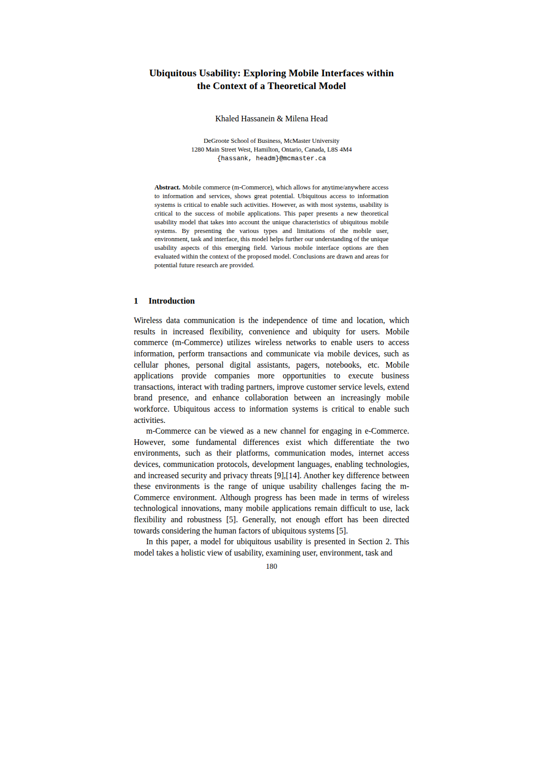Ubiquitous Usability: Exploring Mobile Interfaces within
the Context of a Theoretical Model
Khaled Hassanein & Milena Head
DeGroote School of Business, McMaster University
1280 Main Street West, Hamilton, Ontario, Canada, L8S 4M4
{hassank, headm}@mcmaster.ca
Abstract. Mobile commerce (m-Commerce), which allows for anytime/anywhere access to information and services, shows great potential. Ubiquitous access to information systems is critical to enable such activities. However, as with most systems, usability is critical to the success of mobile applications. This paper presents a new theoretical usability model that takes into account the unique characteristics of ubiquitous mobile systems. By presenting the various types and limitations of the mobile user, environment, task and interface, this model helps further our understanding of the unique usability aspects of this emerging field. Various mobile interface options are then evaluated within the context of the proposed model. Conclusions are drawn and areas for potential future research are provided.
1 Introduction
Wireless data communication is the independence of time and location, which results in increased flexibility, convenience and ubiquity for users. Mobile commerce (m-Commerce) utilizes wireless networks to enable users to access information, perform transactions and communicate via mobile devices, such as cellular phones, personal digital assistants, pagers, notebooks, etc. Mobile applications provide companies more opportunities to execute business transactions, interact with trading partners, improve customer service levels, extend brand presence, and enhance collaboration between an increasingly mobile workforce. Ubiquitous access to information systems is critical to enable such activities.
m-Commerce can be viewed as a new channel for engaging in e-Commerce. However, some fundamental differences exist which differentiate the two environments, such as their platforms, communication modes, internet access devices, communication protocols, development languages, enabling technologies, and increased security and privacy threats [9],[14]. Another key difference between these environments is the range of unique usability challenges facing the m-Commerce environment. Although progress has been made in terms of wireless technological innovations, many mobile applications remain difficult to use, lack flexibility and robustness [5]. Generally, not enough effort has been directed towards considering the human factors of ubiquitous systems [5].
In this paper, a model for ubiquitous usability is presented in Section 2. This model takes a holistic view of usability, examining user, environment, task and
180